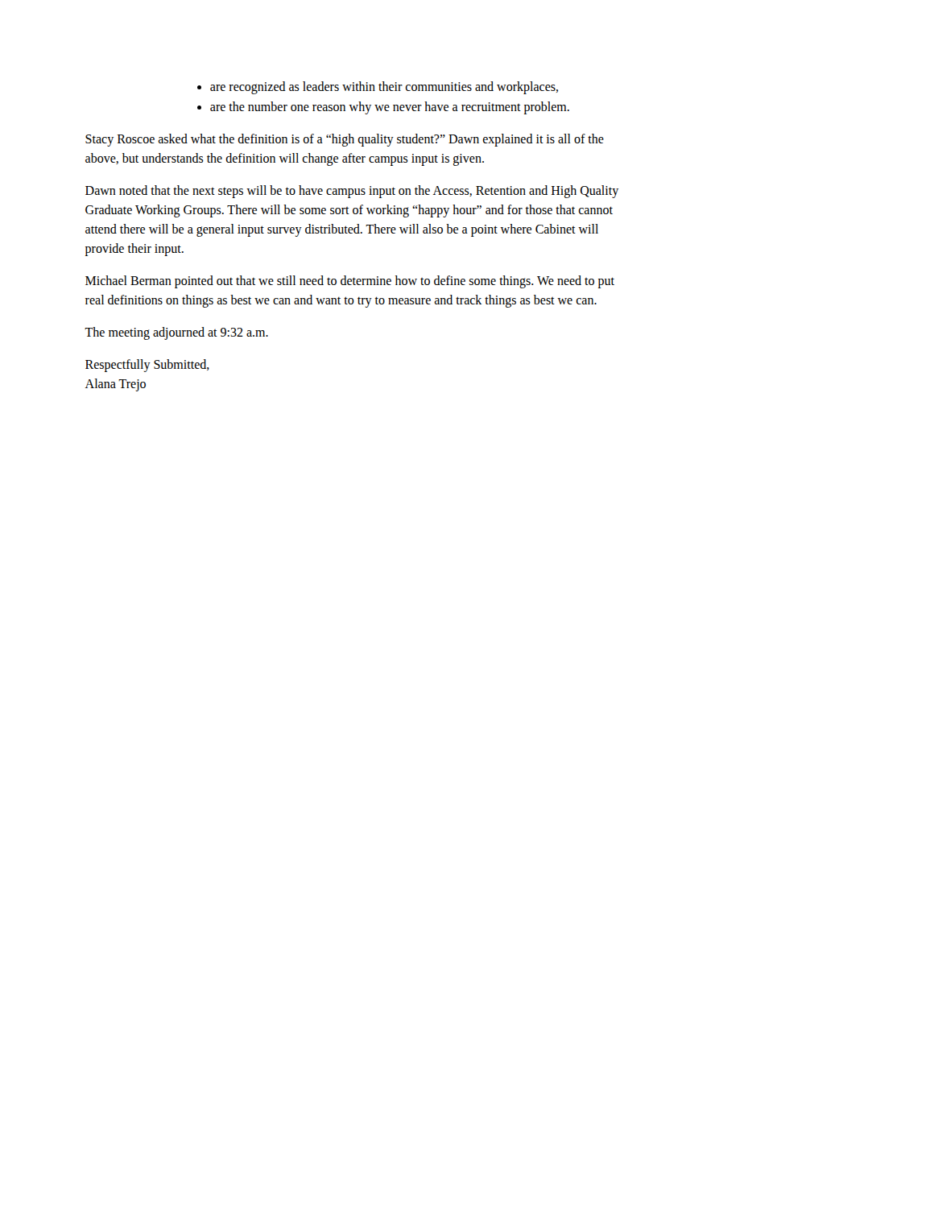are recognized as leaders within their communities and workplaces,
are the number one reason why we never have a recruitment problem.
Stacy Roscoe asked what the definition is of a “high quality student?” Dawn explained it is all of the above, but understands the definition will change after campus input is given.
Dawn noted that the next steps will be to have campus input on the Access, Retention and High Quality Graduate Working Groups. There will be some sort of working “happy hour” and for those that cannot attend there will be a general input survey distributed. There will also be a point where Cabinet will provide their input.
Michael Berman pointed out that we still need to determine how to define some things. We need to put real definitions on things as best we can and want to try to measure and track things as best we can.
The meeting adjourned at 9:32 a.m.
Respectfully Submitted,
Alana Trejo